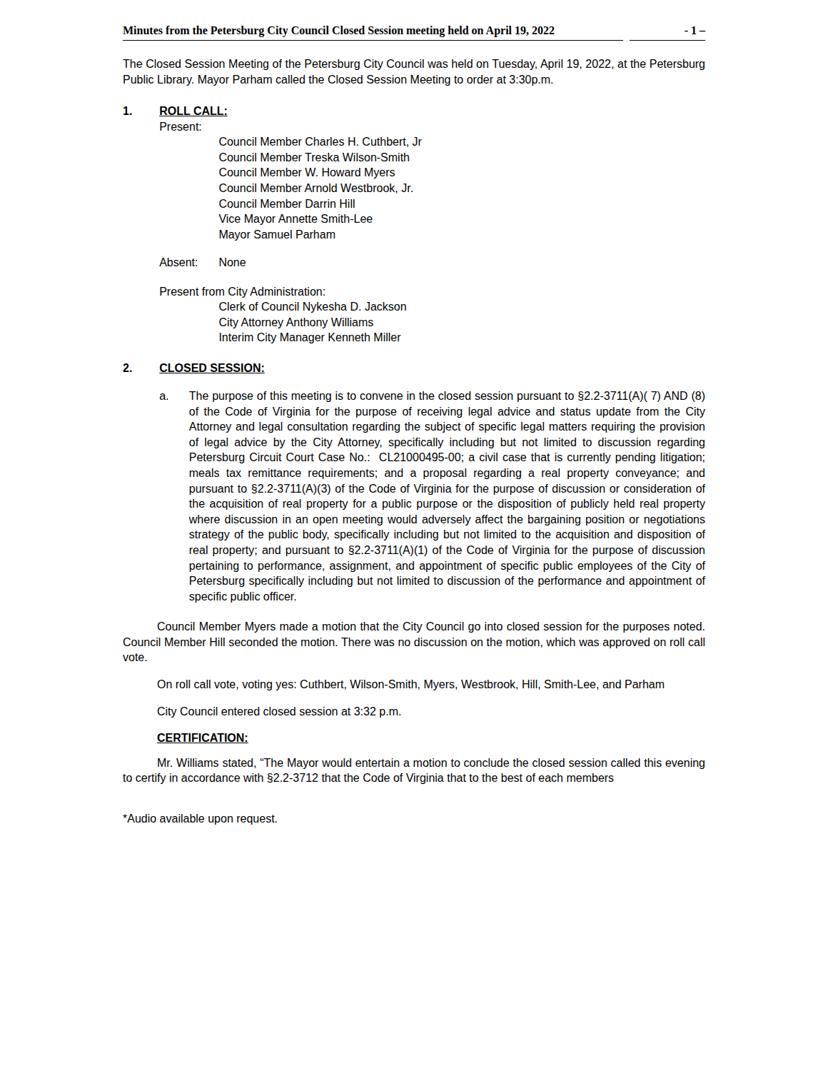Minutes from the Petersburg City Council Closed Session meeting held on April 19, 2022
- 1 –
The Closed Session Meeting of the Petersburg City Council was held on Tuesday, April 19, 2022, at the Petersburg Public Library. Mayor Parham called the Closed Session Meeting to order at 3:30p.m.
1. ROLL CALL:
Present:
Council Member Charles H. Cuthbert, Jr
Council Member Treska Wilson-Smith
Council Member W. Howard Myers
Council Member Arnold Westbrook, Jr.
Council Member Darrin Hill
Vice Mayor Annette Smith-Lee
Mayor Samuel Parham
Absent: None
Present from City Administration:
Clerk of Council Nykesha D. Jackson
City Attorney Anthony Williams
Interim City Manager Kenneth Miller
2. CLOSED SESSION:
a. The purpose of this meeting is to convene in the closed session pursuant to §2.2-3711(A)( 7) AND (8) of the Code of Virginia for the purpose of receiving legal advice and status update from the City Attorney and legal consultation regarding the subject of specific legal matters requiring the provision of legal advice by the City Attorney, specifically including but not limited to discussion regarding Petersburg Circuit Court Case No.: CL21000495-00; a civil case that is currently pending litigation; meals tax remittance requirements; and a proposal regarding a real property conveyance; and pursuant to §2.2-3711(A)(3) of the Code of Virginia for the purpose of discussion or consideration of the acquisition of real property for a public purpose or the disposition of publicly held real property where discussion in an open meeting would adversely affect the bargaining position or negotiations strategy of the public body, specifically including but not limited to the acquisition and disposition of real property; and pursuant to §2.2-3711(A)(1) of the Code of Virginia for the purpose of discussion pertaining to performance, assignment, and appointment of specific public employees of the City of Petersburg specifically including but not limited to discussion of the performance and appointment of specific public officer.
Council Member Myers made a motion that the City Council go into closed session for the purposes noted. Council Member Hill seconded the motion. There was no discussion on the motion, which was approved on roll call vote.
On roll call vote, voting yes: Cuthbert, Wilson-Smith, Myers, Westbrook, Hill, Smith-Lee, and Parham
City Council entered closed session at 3:32 p.m.
CERTIFICATION:
Mr. Williams stated, “The Mayor would entertain a motion to conclude the closed session called this evening to certify in accordance with §2.2-3712 that the Code of Virginia that to the best of each members
*Audio available upon request.